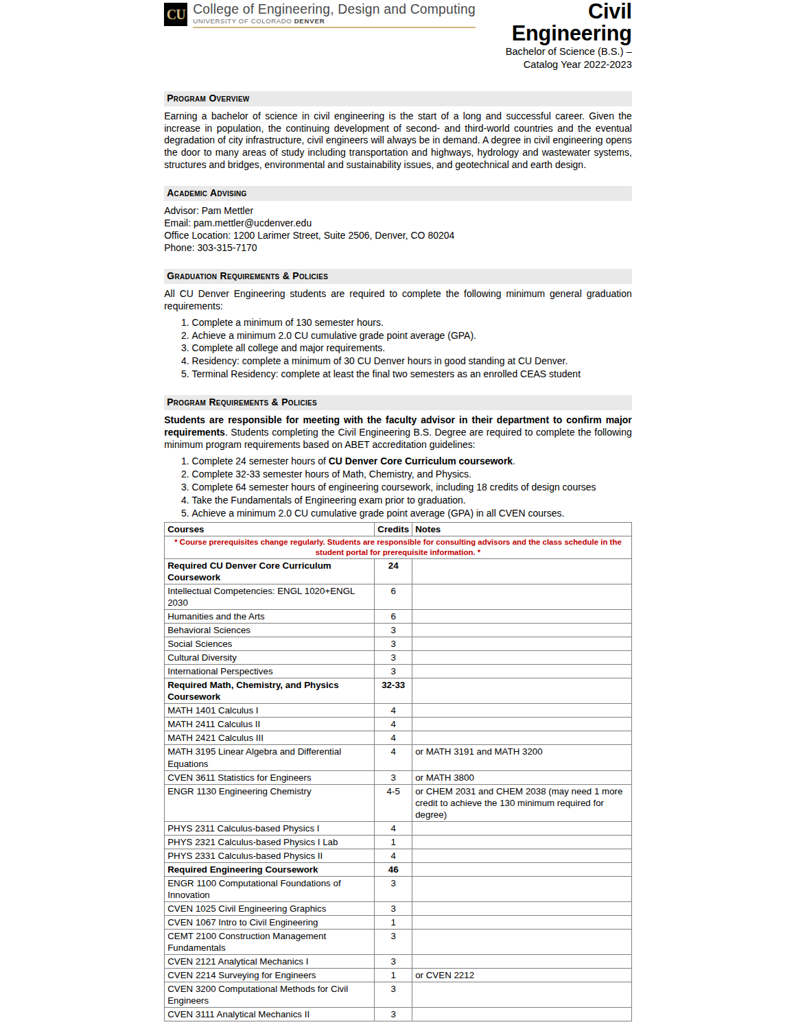CU
College of Engineering, Design and Computing
UNIVERSITY OF COLORADO DENVER
Civil Engineering
Bachelor of Science (B.S.) – Catalog Year 2022-2023
Program Overview
Earning a bachelor of science in civil engineering is the start of a long and successful career. Given the increase in population, the continuing development of second- and third-world countries and the eventual degradation of city infrastructure, civil engineers will always be in demand. A degree in civil engineering opens the door to many areas of study including transportation and highways, hydrology and wastewater systems, structures and bridges, environmental and sustainability issues, and geotechnical and earth design.
Academic Advising
Advisor: Pam Mettler
Email: pam.mettler@ucdenver.edu
Office Location: 1200 Larimer Street, Suite 2506, Denver, CO 80204
Phone: 303-315-7170
Graduation Requirements & Policies
All CU Denver Engineering students are required to complete the following minimum general graduation requirements:
Complete a minimum of 130 semester hours.
Achieve a minimum 2.0 CU cumulative grade point average (GPA).
Complete all college and major requirements.
Residency: complete a minimum of 30 CU Denver hours in good standing at CU Denver.
Terminal Residency: complete at least the final two semesters as an enrolled CEAS student
Program Requirements & Policies
Students are responsible for meeting with the faculty advisor in their department to confirm major requirements. Students completing the Civil Engineering B.S. Degree are required to complete the following minimum program requirements based on ABET accreditation guidelines:
Complete 24 semester hours of CU Denver Core Curriculum coursework.
Complete 32-33 semester hours of Math, Chemistry, and Physics.
Complete 64 semester hours of engineering coursework, including 18 credits of design courses
Take the Fundamentals of Engineering exam prior to graduation.
Achieve a minimum 2.0 CU cumulative grade point average (GPA) in all CVEN courses.
| Courses | Credits | Notes |
| --- | --- | --- |
| * Course prerequisites change regularly. Students are responsible for consulting advisors and the class schedule in the student portal for prerequisite information. * |
| Required CU Denver Core Curriculum Coursework | 24 | |
| Intellectual Competencies: ENGL 1020+ENGL 2030 | 6 | |
| Humanities and the Arts | 6 | |
| Behavioral Sciences | 3 | |
| Social Sciences | 3 | |
| Cultural Diversity | 3 | |
| International Perspectives | 3 | |
| Required Math, Chemistry, and Physics Coursework | 32-33 | |
| MATH 1401 Calculus I | 4 | |
| MATH 2411 Calculus II | 4 | |
| MATH 2421 Calculus III | 4 | |
| MATH 3195 Linear Algebra and Differential Equations | 4 | or MATH 3191 and MATH 3200 |
| CVEN 3611 Statistics for Engineers | 3 | or MATH 3800 |
| ENGR 1130 Engineering Chemistry | 4-5 | or CHEM 2031 and CHEM 2038 (may need 1 more credit to achieve the 130 minimum required for degree) |
| PHYS 2311 Calculus-based Physics I | 4 | |
| PHYS 2321 Calculus-based Physics I Lab | 1 | |
| PHYS 2331 Calculus-based Physics II | 4 | |
| Required Engineering Coursework | 46 | |
| ENGR 1100 Computational Foundations of Innovation | 3 | |
| CVEN 1025 Civil Engineering Graphics | 3 | |
| CVEN 1067 Intro to Civil Engineering | 1 | |
| CEMT 2100 Construction Management Fundamentals | 3 | |
| CVEN 2121 Analytical Mechanics I | 3 | |
| CVEN 2214 Surveying for Engineers | 1 | or CVEN 2212 |
| CVEN 3200 Computational Methods for Civil Engineers | 3 | |
| CVEN 3111 Analytical Mechanics II | 3 | |